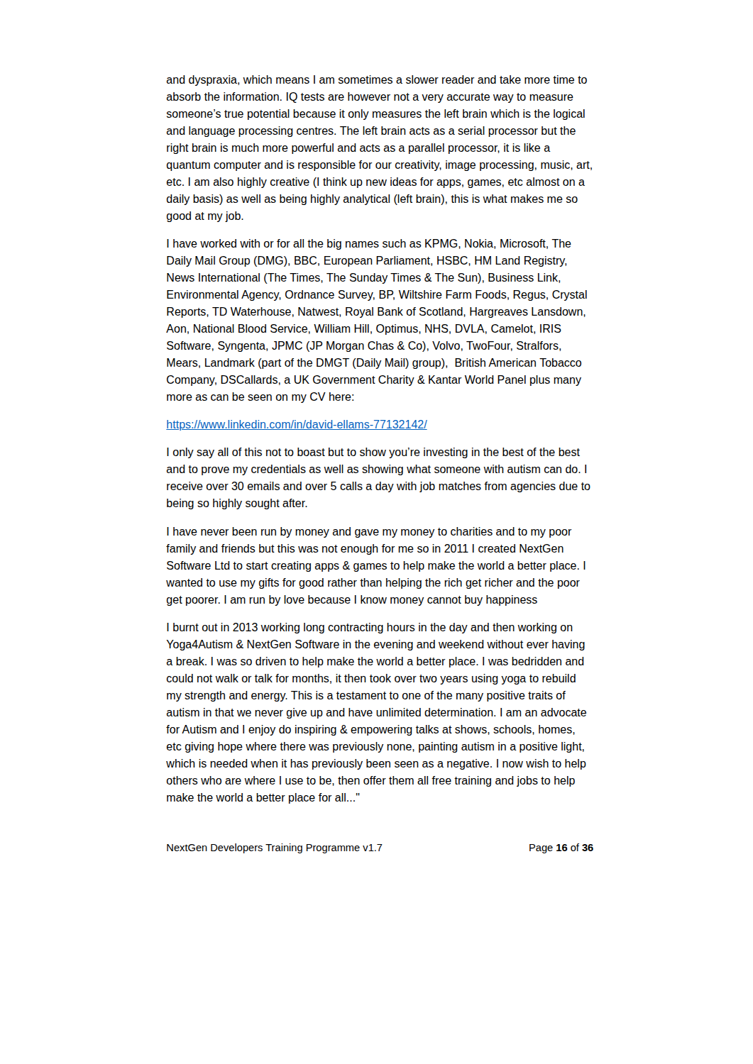and dyspraxia, which means I am sometimes a slower reader and take more time to absorb the information. IQ tests are however not a very accurate way to measure someone’s true potential because it only measures the left brain which is the logical and language processing centres. The left brain acts as a serial processor but the right brain is much more powerful and acts as a parallel processor, it is like a quantum computer and is responsible for our creativity, image processing, music, art, etc. I am also highly creative (I think up new ideas for apps, games, etc almost on a daily basis) as well as being highly analytical (left brain), this is what makes me so good at my job.
I have worked with or for all the big names such as KPMG, Nokia, Microsoft, The Daily Mail Group (DMG), BBC, European Parliament, HSBC, HM Land Registry, News International (The Times, The Sunday Times & The Sun), Business Link, Environmental Agency, Ordnance Survey, BP, Wiltshire Farm Foods, Regus, Crystal Reports, TD Waterhouse, Natwest, Royal Bank of Scotland, Hargreaves Lansdown, Aon, National Blood Service, William Hill, Optimus, NHS, DVLA, Camelot, IRIS Software, Syngenta, JPMC (JP Morgan Chas & Co), Volvo, TwoFour, Stralfors, Mears, Landmark (part of the DMGT (Daily Mail) group), British American Tobacco Company, DSCallards, a UK Government Charity & Kantar World Panel plus many more as can be seen on my CV here:
https://www.linkedin.com/in/david-ellams-77132142/
I only say all of this not to boast but to show you’re investing in the best of the best and to prove my credentials as well as showing what someone with autism can do. I receive over 30 emails and over 5 calls a day with job matches from agencies due to being so highly sought after.
I have never been run by money and gave my money to charities and to my poor family and friends but this was not enough for me so in 2011 I created NextGen Software Ltd to start creating apps & games to help make the world a better place. I wanted to use my gifts for good rather than helping the rich get richer and the poor get poorer. I am run by love because I know money cannot buy happiness
I burnt out in 2013 working long contracting hours in the day and then working on Yoga4Autism & NextGen Software in the evening and weekend without ever having a break. I was so driven to help make the world a better place. I was bedridden and could not walk or talk for months, it then took over two years using yoga to rebuild my strength and energy. This is a testament to one of the many positive traits of autism in that we never give up and have unlimited determination. I am an advocate for Autism and I enjoy do inspiring & empowering talks at shows, schools, homes, etc giving hope where there was previously none, painting autism in a positive light, which is needed when it has previously been seen as a negative. I now wish to help others who are where I use to be, then offer them all free training and jobs to help make the world a better place for all..."
NextGen Developers Training Programme v1.7 Page 16 of 36